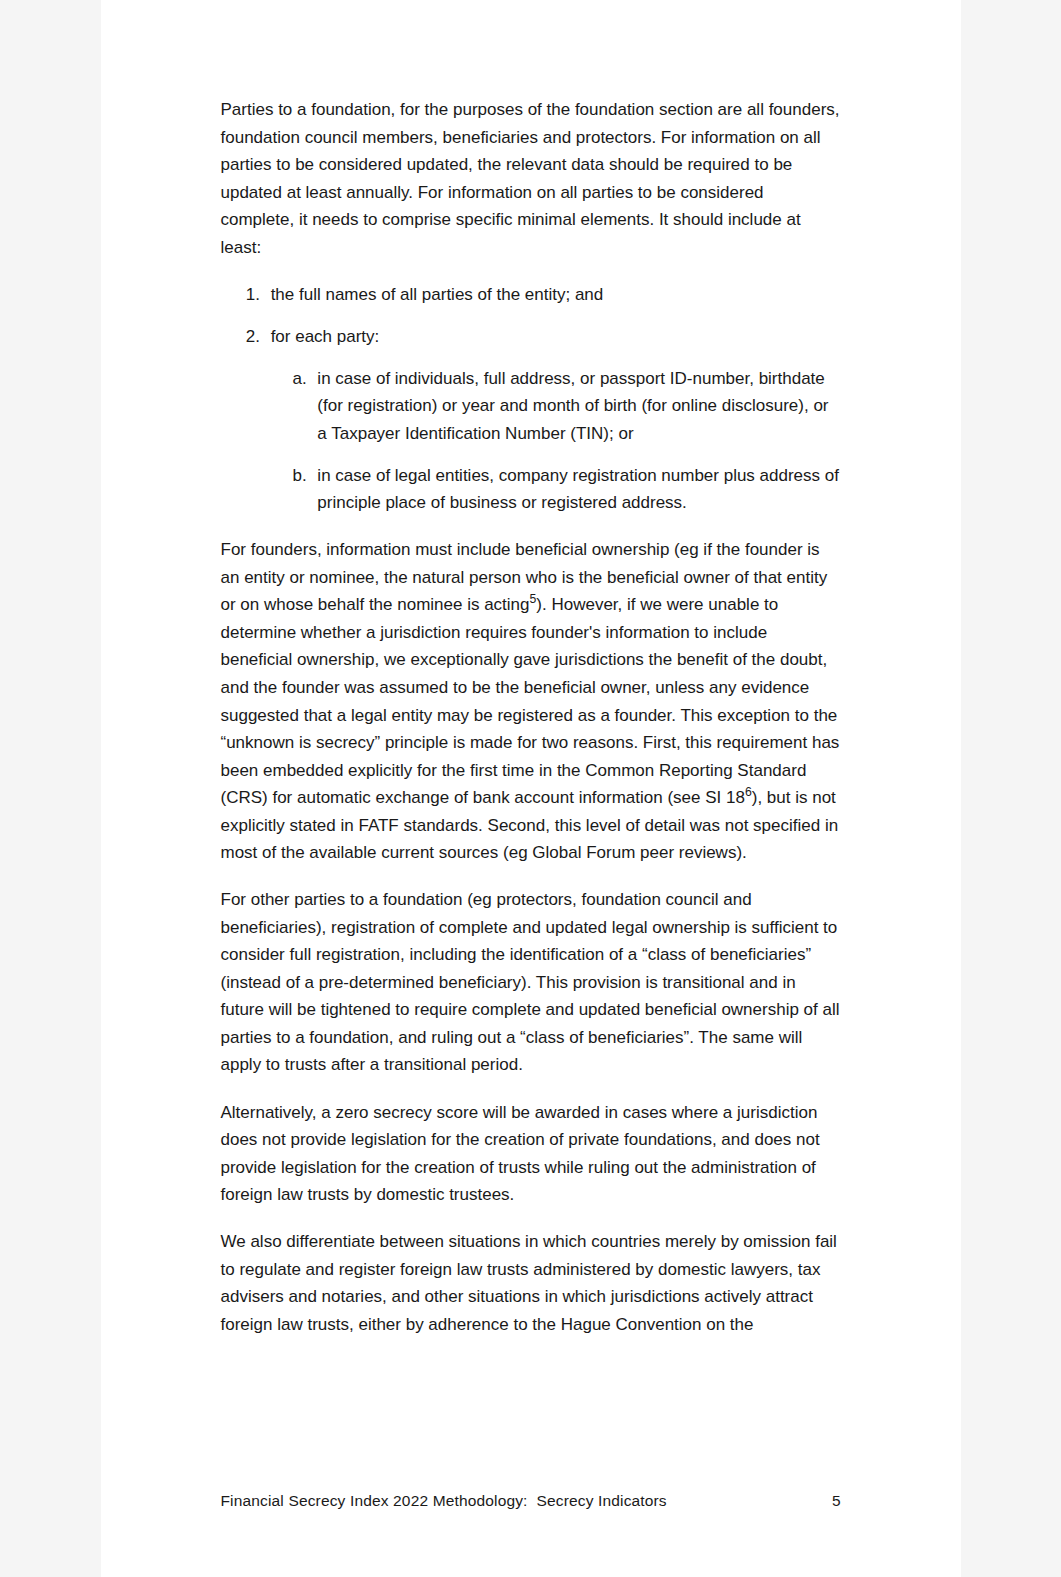Parties to a foundation, for the purposes of the foundation section are all founders, foundation council members, beneficiaries and protectors. For information on all parties to be considered updated, the relevant data should be required to be updated at least annually. For information on all parties to be considered complete, it needs to comprise specific minimal elements. It should include at least:
the full names of all parties of the entity; and
for each party:
in case of individuals, full address, or passport ID-number, birthdate (for registration) or year and month of birth (for online disclosure), or a Taxpayer Identification Number (TIN); or
in case of legal entities, company registration number plus address of principle place of business or registered address.
For founders, information must include beneficial ownership (eg if the founder is an entity or nominee, the natural person who is the beneficial owner of that entity or on whose behalf the nominee is acting5). However, if we were unable to determine whether a jurisdiction requires founder's information to include beneficial ownership, we exceptionally gave jurisdictions the benefit of the doubt, and the founder was assumed to be the beneficial owner, unless any evidence suggested that a legal entity may be registered as a founder. This exception to the “unknown is secrecy” principle is made for two reasons. First, this requirement has been embedded explicitly for the first time in the Common Reporting Standard (CRS) for automatic exchange of bank account information (see SI 186), but is not explicitly stated in FATF standards. Second, this level of detail was not specified in most of the available current sources (eg Global Forum peer reviews).
For other parties to a foundation (eg protectors, foundation council and beneficiaries), registration of complete and updated legal ownership is sufficient to consider full registration, including the identification of a “class of beneficiaries” (instead of a pre-determined beneficiary). This provision is transitional and in future will be tightened to require complete and updated beneficial ownership of all parties to a foundation, and ruling out a “class of beneficiaries”. The same will apply to trusts after a transitional period.
Alternatively, a zero secrecy score will be awarded in cases where a jurisdiction does not provide legislation for the creation of private foundations, and does not provide legislation for the creation of trusts while ruling out the administration of foreign law trusts by domestic trustees.
We also differentiate between situations in which countries merely by omission fail to regulate and register foreign law trusts administered by domestic lawyers, tax advisers and notaries, and other situations in which jurisdictions actively attract foreign law trusts, either by adherence to the Hague Convention on the
Financial Secrecy Index 2022 Methodology: Secrecy Indicators 5